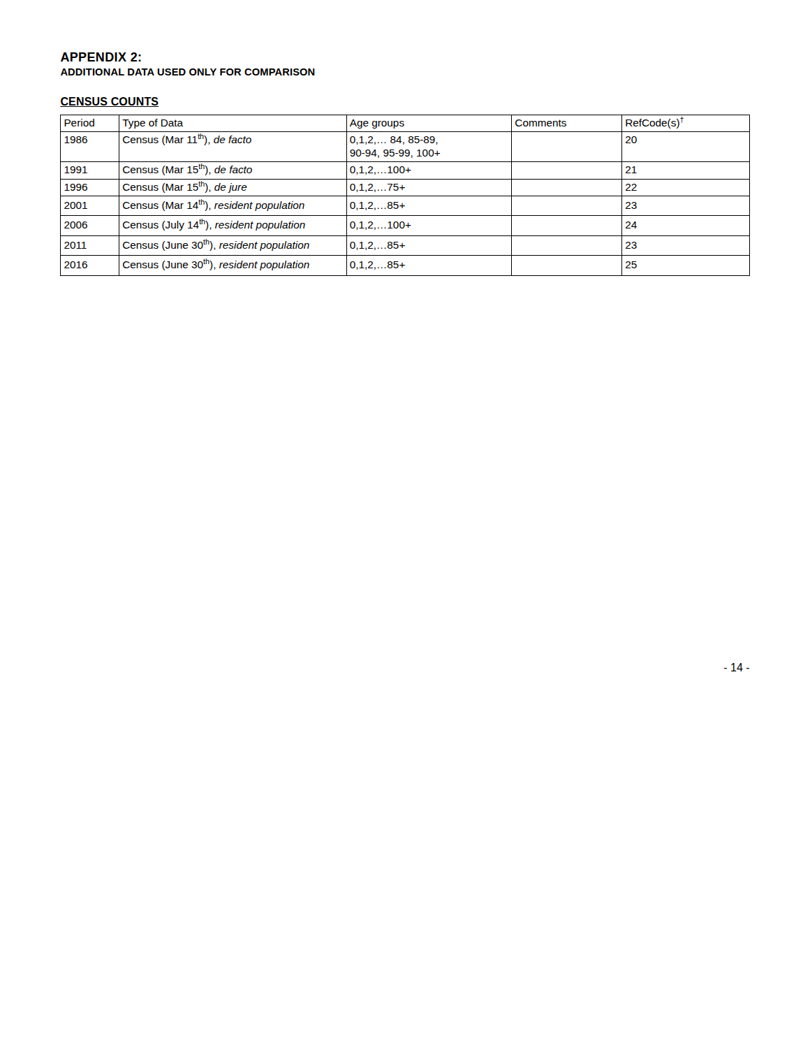APPENDIX 2:
ADDITIONAL DATA USED ONLY FOR COMPARISON
CENSUS COUNTS
| Period | Type of Data | Age groups | Comments | RefCode(s) † |
| --- | --- | --- | --- | --- |
| 1986 | Census (Mar 11 th ), de facto | 0,1,2,… 84, 85-89, 90-94, 95-99, 100+ | | 20 |
| 1991 | Census (Mar 15 th ), de facto | 0,1,2,…100+ | | 21 |
| 1996 | Census (Mar 15 th ), de jure | 0,1,2,…75+ | | 22 |
| 2001 | Census (Mar 14 th ), resident population | 0,1,2,…85+ | | 23 |
| 2006 | Census (July 14 th ), resident population | 0,1,2,…100+ | | 24 |
| 2011 | Census (June 30 th ), resident population | 0,1,2,…85+ | | 23 |
| 2016 | Census (June 30 th ), resident population | 0,1,2,…85+ | | 25 |
- 14 -